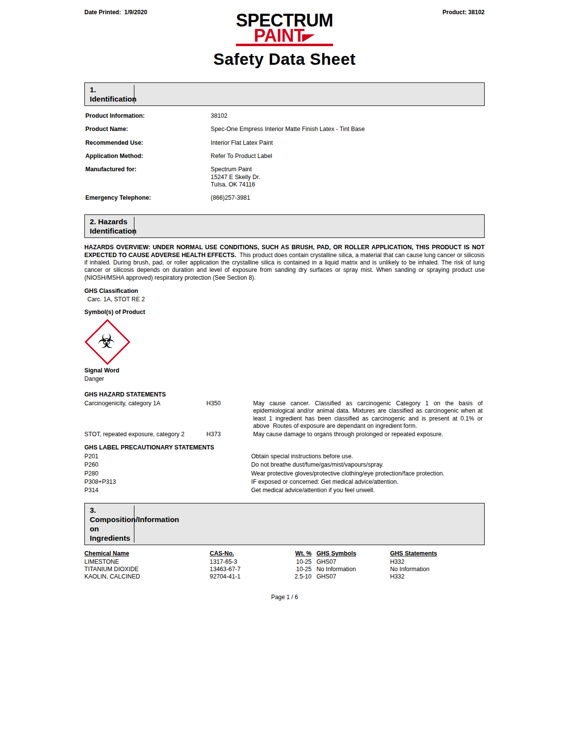Date Printed: 1/9/2020
Product: 38102
SPECTRUM
PAINT
Safety Data Sheet
1. Identification
| Product Information: | 38102 |
| Product Name: | Spec-One Empress Interior Matte Finish Latex - Tint Base |
| Recommended Use: | Interior Flat Latex Paint |
| Application Method: | Refer To Product Label |
| Manufactured for: | Spectrum Paint 15247 E Skelly Dr. Tulsa, OK 74116 |
| Emergency Telephone: | (866)257-3981 |
2. Hazards Identification
HAZARDS OVERVIEW: UNDER NORMAL USE CONDITIONS, SUCH AS BRUSH, PAD, OR ROLLER APPLICATION, THIS PRODUCT IS NOT EXPECTED TO CAUSE ADVERSE HEALTH EFFECTS. This product does contain crystalline silica, a material that can cause lung cancer or silicosis if inhaled. During brush, pad, or roller application the crystalline silica is contained in a liquid matrix and is unlikely to be inhaled. The risk of lung cancer or silicosis depends on duration and level of exposure from sanding dry surfaces or spray mist. When sanding or spraying product use (NIOSH/MSHA approved) respiratory protection (See Section 8).
GHS Classification
Carc. 1A, STOT RE 2
Symbol(s) of Product
☣
Signal Word
Danger
GHS HAZARD STATEMENTS
| Carcinogenicity, category 1A | H350 | May cause cancer. Classified as carcinogenic Category 1 on the basis of epidemiological and/or animal data. Mixtures are classified as carcinogenic when at least 1 ingredient has been classified as carcinogenic and is present at 0.1% or above Routes of exposure are dependant on ingredient form. |
| STOT, repeated exposure, category 2 | H373 | May cause damage to organs through prolonged or repeated exposure. |
GHS LABEL PRECAUTIONARY STATEMENTS
| P201 | Obtain special instructions before use. |
| P260 | Do not breathe dust/fume/gas/mist/vapours/spray. |
| P280 | Wear protective gloves/protective clothing/eye protection/face protection. |
| P308+P313 | IF exposed or concerned: Get medical advice/attention. |
| P314 | Get medical advice/attention if you feel unwell. |
3. Composition/Information on Ingredients
| Chemical Name | CAS-No. | Wt. % | GHS Symbols | GHS Statements |
| --- | --- | --- | --- | --- |
| LIMESTONE | 1317-65-3 | 10-25 | GHS07 | H332 |
| TITANIUM DIOXIDE | 13463-67-7 | 10-25 | No Information | No Information |
| KAOLIN, CALCINED | 92704-41-1 | 2.5-10 | GHS07 | H332 |
Page 1 / 6